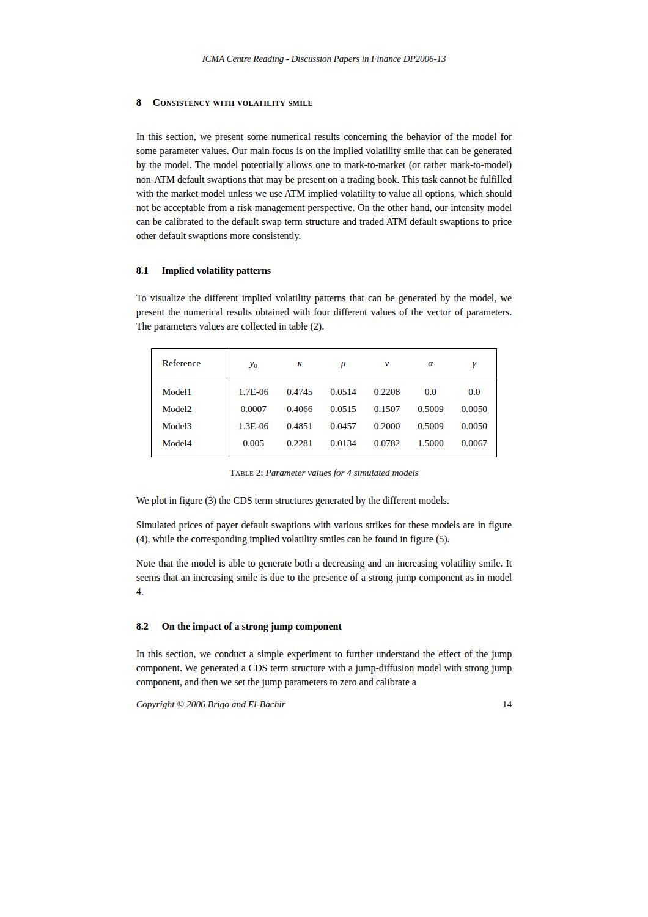ICMA Centre Reading - Discussion Papers in Finance DP2006-13
8 Consistency with volatility smile
In this section, we present some numerical results concerning the behavior of the model for some parameter values. Our main focus is on the implied volatility smile that can be generated by the model. The model potentially allows one to mark-to-market (or rather mark-to-model) non-ATM default swaptions that may be present on a trading book. This task cannot be fulfilled with the market model unless we use ATM implied volatility to value all options, which should not be acceptable from a risk management perspective. On the other hand, our intensity model can be calibrated to the default swap term structure and traded ATM default swaptions to price other default swaptions more consistently.
8.1 Implied volatility patterns
To visualize the different implied volatility patterns that can be generated by the model, we present the numerical results obtained with four different values of the vector of parameters. The parameters values are collected in table (2).
| Reference | y 0 | κ | μ | ν | α | γ |
| Model1 | 1.7E-06 | 0.4745 | 0.0514 | 0.2208 | 0.0 | 0.0 |
| Model2 | 0.0007 | 0.4066 | 0.0515 | 0.1507 | 0.5009 | 0.0050 |
| Model3 | 1.3E-06 | 0.4851 | 0.0457 | 0.2000 | 0.5009 | 0.0050 |
| Model4 | 0.005 | 0.2281 | 0.0134 | 0.0782 | 1.5000 | 0.0067 |
Table 2: Parameter values for 4 simulated models
We plot in figure (3) the CDS term structures generated by the different models.
Simulated prices of payer default swaptions with various strikes for these models are in figure (4), while the corresponding implied volatility smiles can be found in figure (5).
Note that the model is able to generate both a decreasing and an increasing volatility smile. It seems that an increasing smile is due to the presence of a strong jump component as in model 4.
8.2 On the impact of a strong jump component
In this section, we conduct a simple experiment to further understand the effect of the jump component. We generated a CDS term structure with a jump-diffusion model with strong jump component, and then we set the jump parameters to zero and calibrate a
Copyright © 2006 Brigo and El-Bachir 14